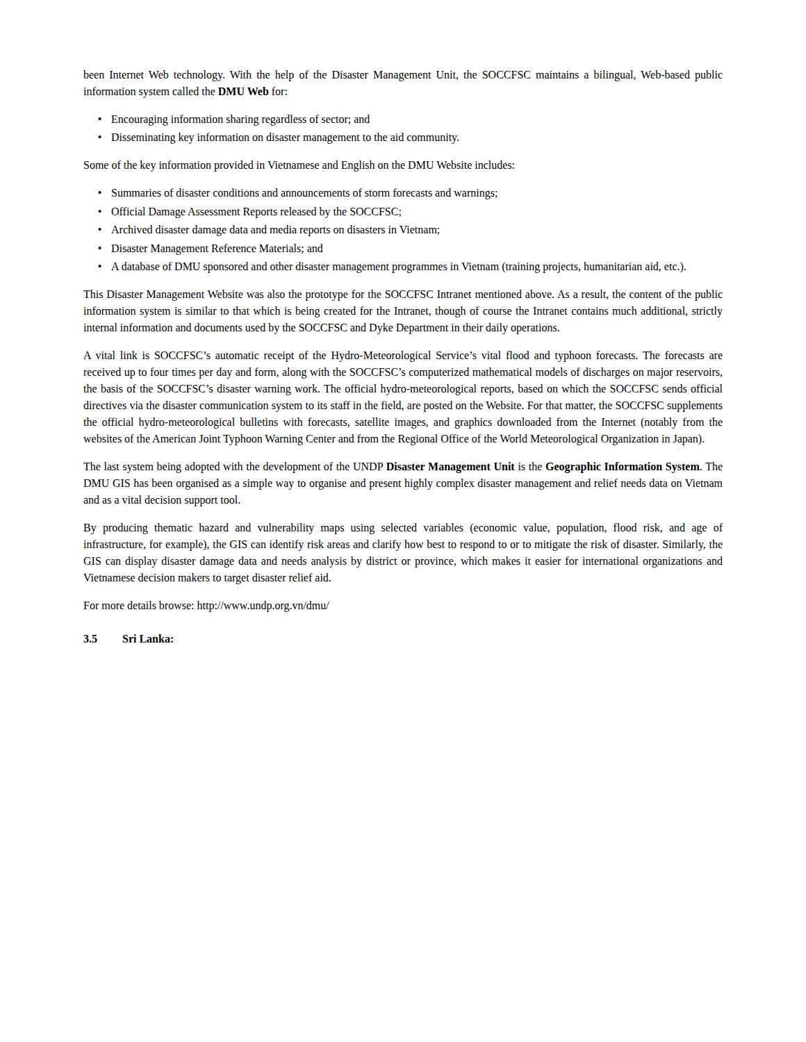been Internet Web technology. With the help of the Disaster Management Unit, the SOCCFSC maintains a bilingual, Web-based public information system called the DMU Web for:
Encouraging information sharing regardless of sector; and
Disseminating key information on disaster management to the aid community.
Some of the key information provided in Vietnamese and English on the DMU Website includes:
Summaries of disaster conditions and announcements of storm forecasts and warnings;
Official Damage Assessment Reports released by the SOCCFSC;
Archived disaster damage data and media reports on disasters in Vietnam;
Disaster Management Reference Materials; and
A database of DMU sponsored and other disaster management programmes in Vietnam (training projects, humanitarian aid, etc.).
This Disaster Management Website was also the prototype for the SOCCFSC Intranet mentioned above. As a result, the content of the public information system is similar to that which is being created for the Intranet, though of course the Intranet contains much additional, strictly internal information and documents used by the SOCCFSC and Dyke Department in their daily operations.
A vital link is SOCCFSC’s automatic receipt of the Hydro-Meteorological Service’s vital flood and typhoon forecasts. The forecasts are received up to four times per day and form, along with the SOCCFSC’s computerized mathematical models of discharges on major reservoirs, the basis of the SOCCFSC’s disaster warning work. The official hydro-meteorological reports, based on which the SOCCFSC sends official directives via the disaster communication system to its staff in the field, are posted on the Website. For that matter, the SOCCFSC supplements the official hydro-meteorological bulletins with forecasts, satellite images, and graphics downloaded from the Internet (notably from the websites of the American Joint Typhoon Warning Center and from the Regional Office of the World Meteorological Organization in Japan).
The last system being adopted with the development of the UNDP Disaster Management Unit is the Geographic Information System. The DMU GIS has been organised as a simple way to organise and present highly complex disaster management and relief needs data on Vietnam and as a vital decision support tool.
By producing thematic hazard and vulnerability maps using selected variables (economic value, population, flood risk, and age of infrastructure, for example), the GIS can identify risk areas and clarify how best to respond to or to mitigate the risk of disaster. Similarly, the GIS can display disaster damage data and needs analysis by district or province, which makes it easier for international organizations and Vietnamese decision makers to target disaster relief aid.
For more details browse: http://www.undp.org.vn/dmu/
3.5 Sri Lanka: